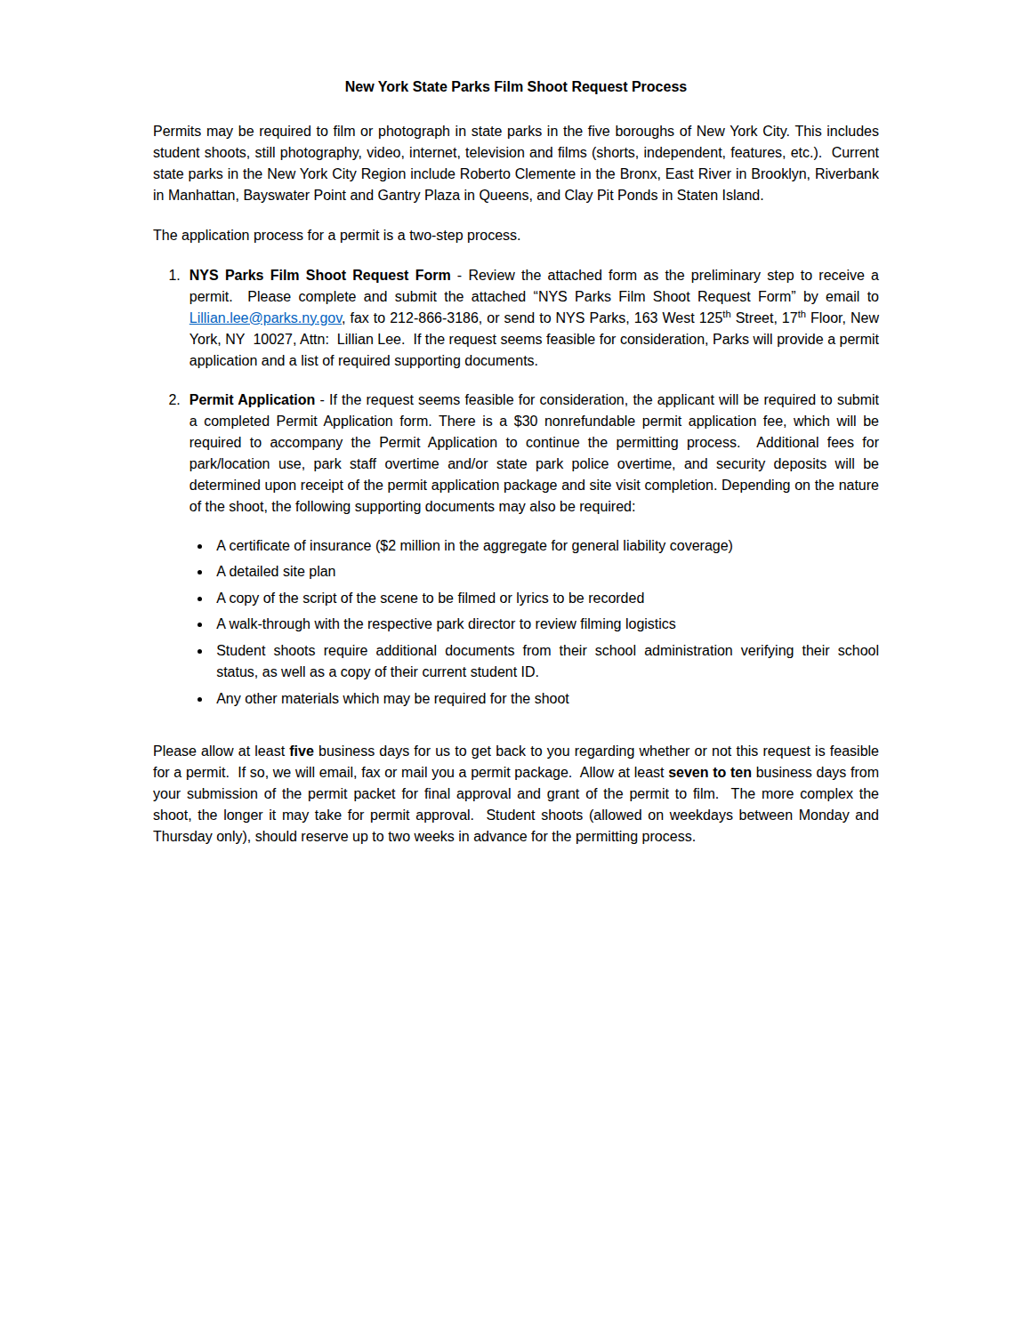New York State Parks Film Shoot Request Process
Permits may be required to film or photograph in state parks in the five boroughs of New York City. This includes student shoots, still photography, video, internet, television and films (shorts, independent, features, etc.). Current state parks in the New York City Region include Roberto Clemente in the Bronx, East River in Brooklyn, Riverbank in Manhattan, Bayswater Point and Gantry Plaza in Queens, and Clay Pit Ponds in Staten Island.
The application process for a permit is a two-step process.
NYS Parks Film Shoot Request Form - Review the attached form as the preliminary step to receive a permit. Please complete and submit the attached “NYS Parks Film Shoot Request Form” by email to Lillian.lee@parks.ny.gov, fax to 212-866-3186, or send to NYS Parks, 163 West 125th Street, 17th Floor, New York, NY 10027, Attn: Lillian Lee. If the request seems feasible for consideration, Parks will provide a permit application and a list of required supporting documents.
Permit Application - If the request seems feasible for consideration, the applicant will be required to submit a completed Permit Application form. There is a $30 nonrefundable permit application fee, which will be required to accompany the Permit Application to continue the permitting process. Additional fees for park/location use, park staff overtime and/or state park police overtime, and security deposits will be determined upon receipt of the permit application package and site visit completion. Depending on the nature of the shoot, the following supporting documents may also be required:
A certificate of insurance ($2 million in the aggregate for general liability coverage)
A detailed site plan
A copy of the script of the scene to be filmed or lyrics to be recorded
A walk-through with the respective park director to review filming logistics
Student shoots require additional documents from their school administration verifying their school status, as well as a copy of their current student ID.
Any other materials which may be required for the shoot
Please allow at least five business days for us to get back to you regarding whether or not this request is feasible for a permit. If so, we will email, fax or mail you a permit package. Allow at least seven to ten business days from your submission of the permit packet for final approval and grant of the permit to film. The more complex the shoot, the longer it may take for permit approval. Student shoots (allowed on weekdays between Monday and Thursday only), should reserve up to two weeks in advance for the permitting process.